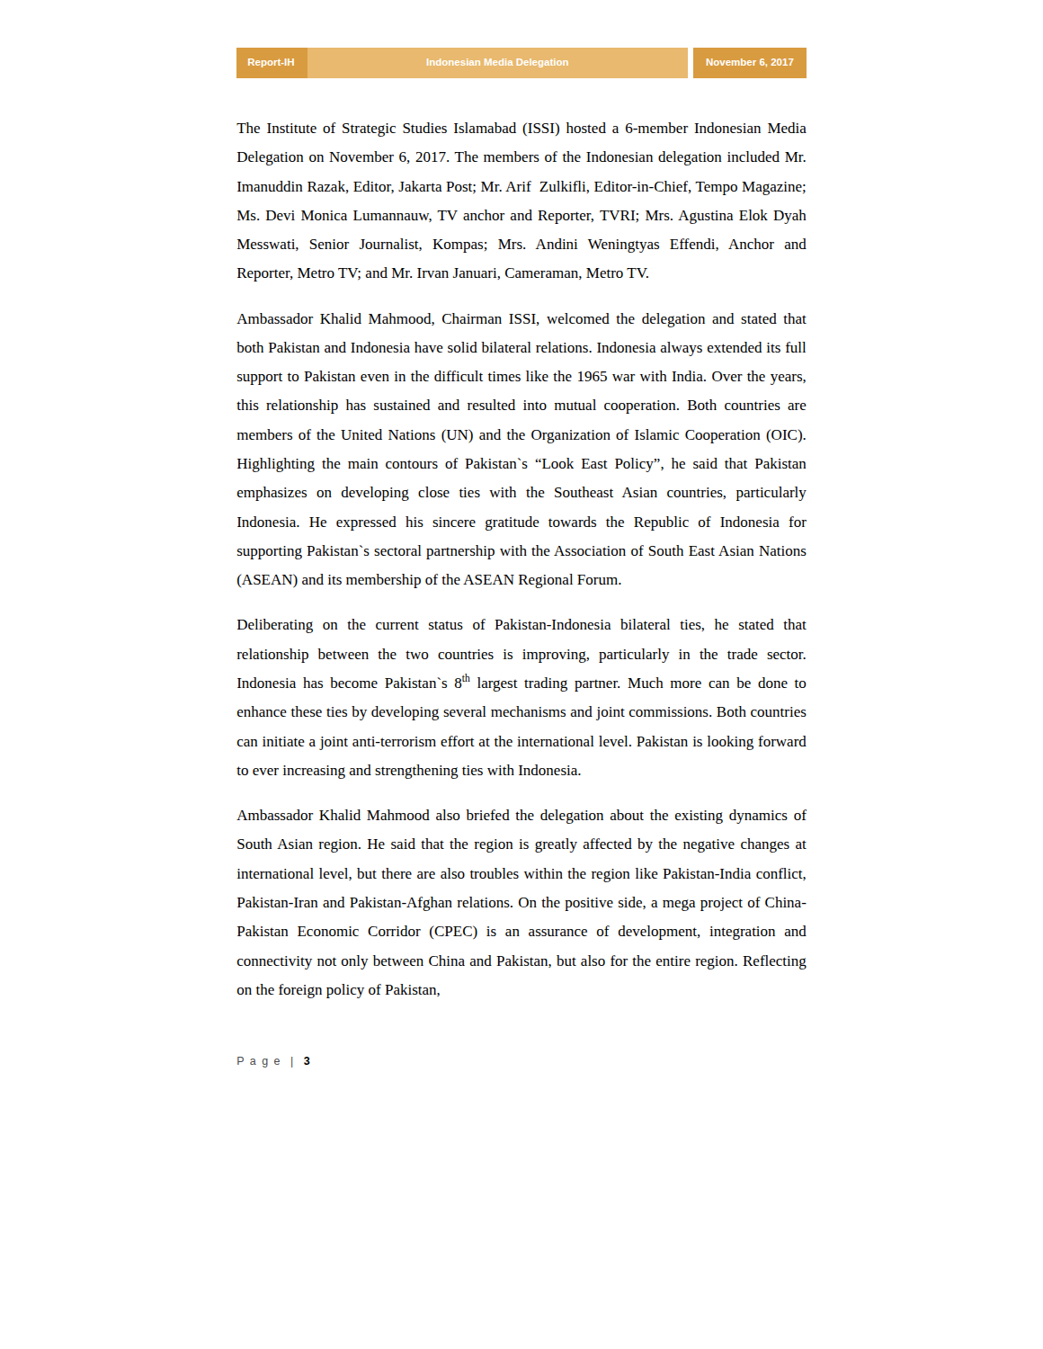Report-IH
Indonesian Media Delegation
November 6, 2017
The Institute of Strategic Studies Islamabad (ISSI) hosted a 6-member Indonesian Media Delegation on November 6, 2017. The members of the Indonesian delegation included Mr. Imanuddin Razak, Editor, Jakarta Post; Mr. Arif Zulkifli, Editor-in-Chief, Tempo Magazine; Ms. Devi Monica Lumannauw, TV anchor and Reporter, TVRI; Mrs. Agustina Elok Dyah Messwati, Senior Journalist, Kompas; Mrs. Andini Weningtyas Effendi, Anchor and Reporter, Metro TV; and Mr. Irvan Januari, Cameraman, Metro TV.
Ambassador Khalid Mahmood, Chairman ISSI, welcomed the delegation and stated that both Pakistan and Indonesia have solid bilateral relations. Indonesia always extended its full support to Pakistan even in the difficult times like the 1965 war with India. Over the years, this relationship has sustained and resulted into mutual cooperation. Both countries are members of the United Nations (UN) and the Organization of Islamic Cooperation (OIC). Highlighting the main contours of Pakistan`s “Look East Policy”, he said that Pakistan emphasizes on developing close ties with the Southeast Asian countries, particularly Indonesia. He expressed his sincere gratitude towards the Republic of Indonesia for supporting Pakistan`s sectoral partnership with the Association of South East Asian Nations (ASEAN) and its membership of the ASEAN Regional Forum.
Deliberating on the current status of Pakistan-Indonesia bilateral ties, he stated that relationship between the two countries is improving, particularly in the trade sector. Indonesia has become Pakistan`s 8th largest trading partner. Much more can be done to enhance these ties by developing several mechanisms and joint commissions. Both countries can initiate a joint anti-terrorism effort at the international level. Pakistan is looking forward to ever increasing and strengthening ties with Indonesia.
Ambassador Khalid Mahmood also briefed the delegation about the existing dynamics of South Asian region. He said that the region is greatly affected by the negative changes at international level, but there are also troubles within the region like Pakistan-India conflict, Pakistan-Iran and Pakistan-Afghan relations. On the positive side, a mega project of China-Pakistan Economic Corridor (CPEC) is an assurance of development, integration and connectivity not only between China and Pakistan, but also for the entire region. Reflecting on the foreign policy of Pakistan,
P a g e | 3